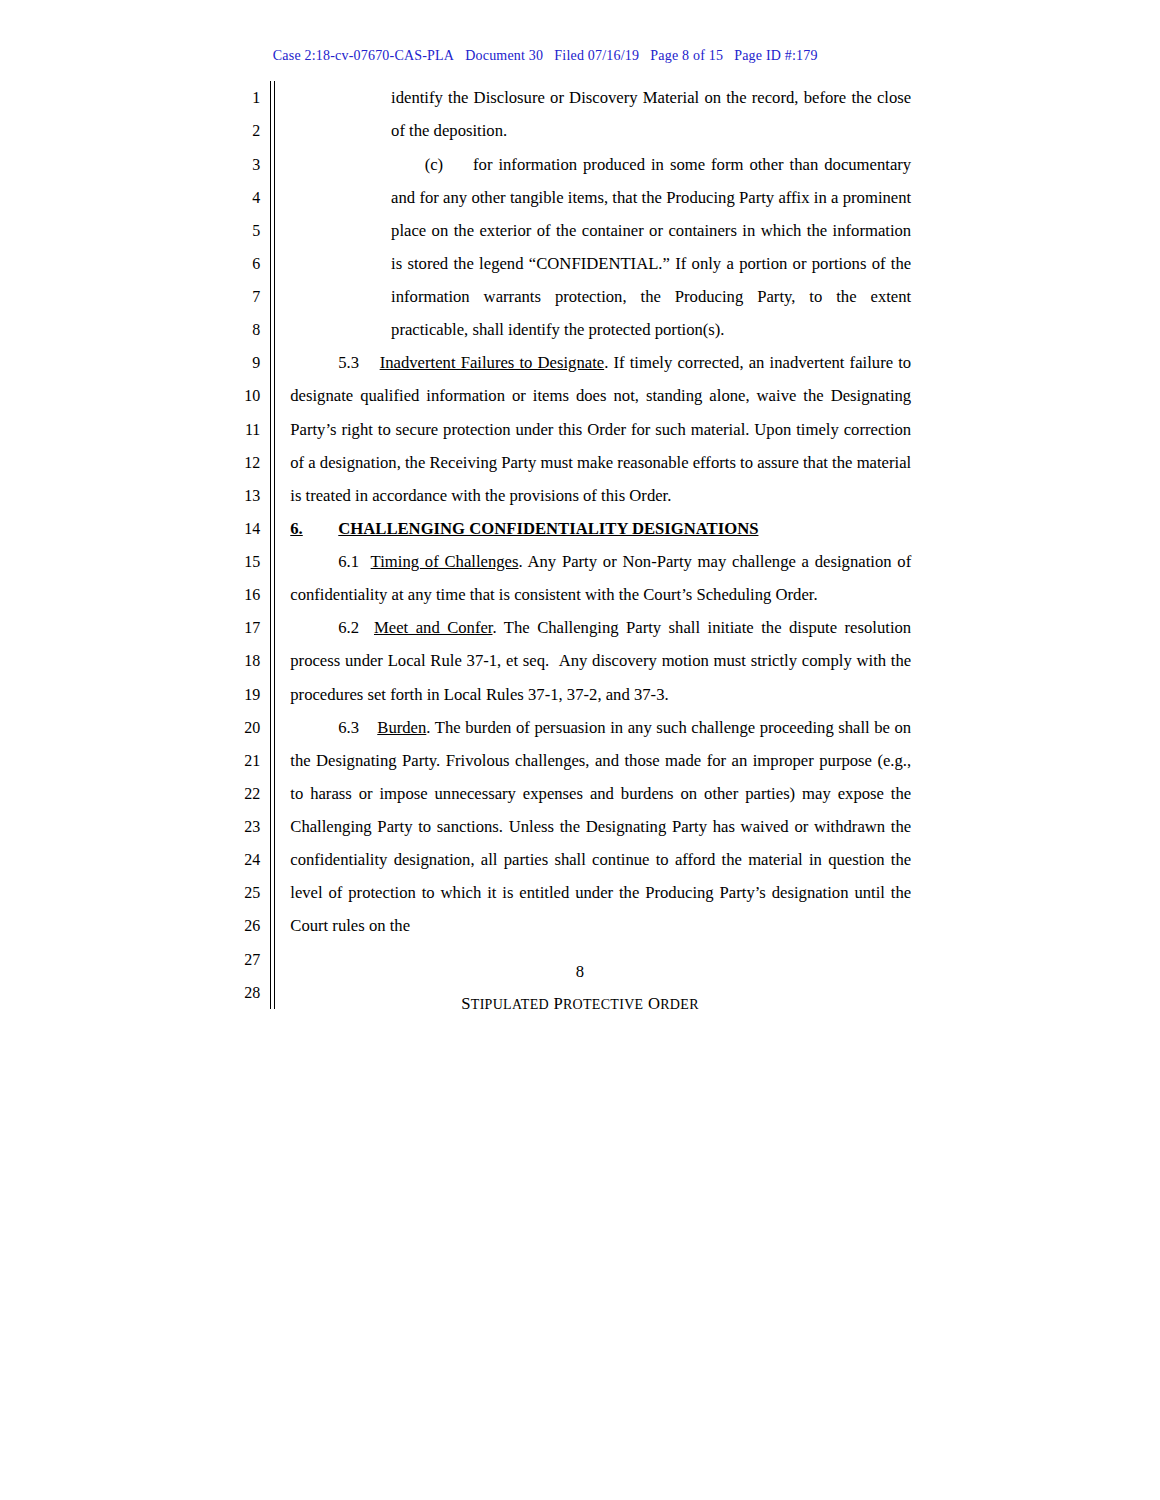Case 2:18-cv-07670-CAS-PLA Document 30 Filed 07/16/19 Page 8 of 15 Page ID #:179
1
2
3
4
5
6
7
8
9
10
11
12
13
14
15
16
17
18
19
20
21
22
23
24
25
26
27
28
identify the Disclosure or Discovery Material on the record, before the close of the deposition.
(c) for information produced in some form other than documentary and for any other tangible items, that the Producing Party affix in a prominent place on the exterior of the container or containers in which the information is stored the legend “CONFIDENTIAL.” If only a portion or portions of the information warrants protection, the Producing Party, to the extent practicable, shall identify the protected portion(s).
5.3 Inadvertent Failures to Designate. If timely corrected, an inadvertent failure to designate qualified information or items does not, standing alone, waive the Designating Party’s right to secure protection under this Order for such material. Upon timely correction of a designation, the Receiving Party must make reasonable efforts to assure that the material is treated in accordance with the provisions of this Order.
6. CHALLENGING CONFIDENTIALITY DESIGNATIONS
6.1 Timing of Challenges. Any Party or Non-Party may challenge a designation of confidentiality at any time that is consistent with the Court’s Scheduling Order.
6.2 Meet and Confer. The Challenging Party shall initiate the dispute resolution process under Local Rule 37-1, et seq. Any discovery motion must strictly comply with the procedures set forth in Local Rules 37-1, 37-2, and 37-3.
6.3 Burden. The burden of persuasion in any such challenge proceeding shall be on the Designating Party. Frivolous challenges, and those made for an improper purpose (e.g., to harass or impose unnecessary expenses and burdens on other parties) may expose the Challenging Party to sanctions. Unless the Designating Party has waived or withdrawn the confidentiality designation, all parties shall continue to afford the material in question the level of protection to which it is entitled under the Producing Party’s designation until the Court rules on the
8
STIPULATED PROTECTIVE ORDER